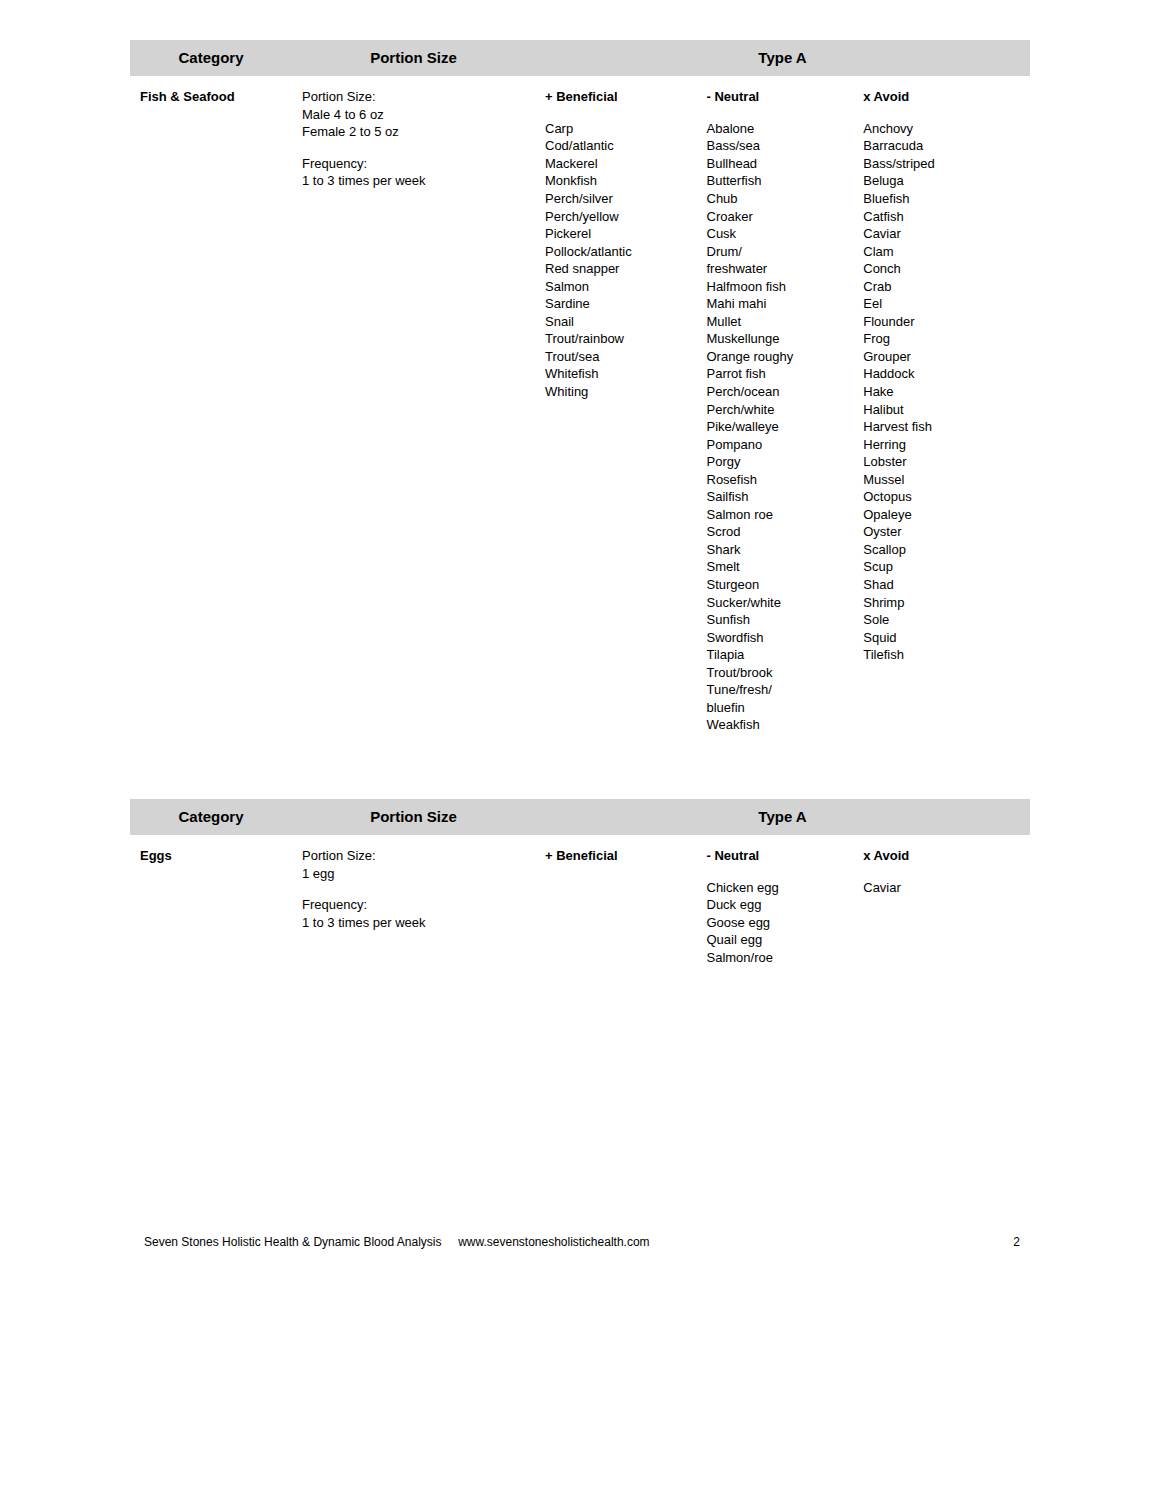| Category | Portion Size | Type A |
| --- | --- | --- |
| Fish & Seafood | Portion Size: Male 4 to 6 oz Female 2 to 5 oz Frequency: 1 to 3 times per week | + Beneficial Carp Cod/atlantic Mackerel Monkfish Perch/silver Perch/yellow Pickerel Pollock/atlantic Red snapper Salmon Sardine Snail Trout/rainbow Trout/sea Whitefish Whiting - Neutral Abalone Bass/sea Bullhead Butterfish Chub Croaker Cusk Drum/ freshwater Halfmoon fish Mahi mahi Mullet Muskellunge Orange roughy Parrot fish Perch/ocean Perch/white Pike/walleye Pompano Porgy Rosefish Sailfish Salmon roe Scrod Shark Smelt Sturgeon Sucker/white Sunfish Swordfish Tilapia Trout/brook Tune/fresh/ bluefin Weakfish x Avoid Anchovy Barracuda Bass/striped Beluga Bluefish Catfish Caviar Clam Conch Crab Eel Flounder Frog Grouper Haddock Hake Halibut Harvest fish Herring Lobster Mussel Octopus Opaleye Oyster Scallop Scup Shad Shrimp Sole Squid Tilefish |
| Category | Portion Size | Type A |
| --- | --- | --- |
| Eggs | Portion Size: 1 egg Frequency: 1 to 3 times per week | + Beneficial - Neutral Chicken egg Duck egg Goose egg Quail egg Salmon/roe x Avoid Caviar |
Seven Stones Holistic Health & Dynamic Blood Analysis www.sevenstonesholistichealth.com 2